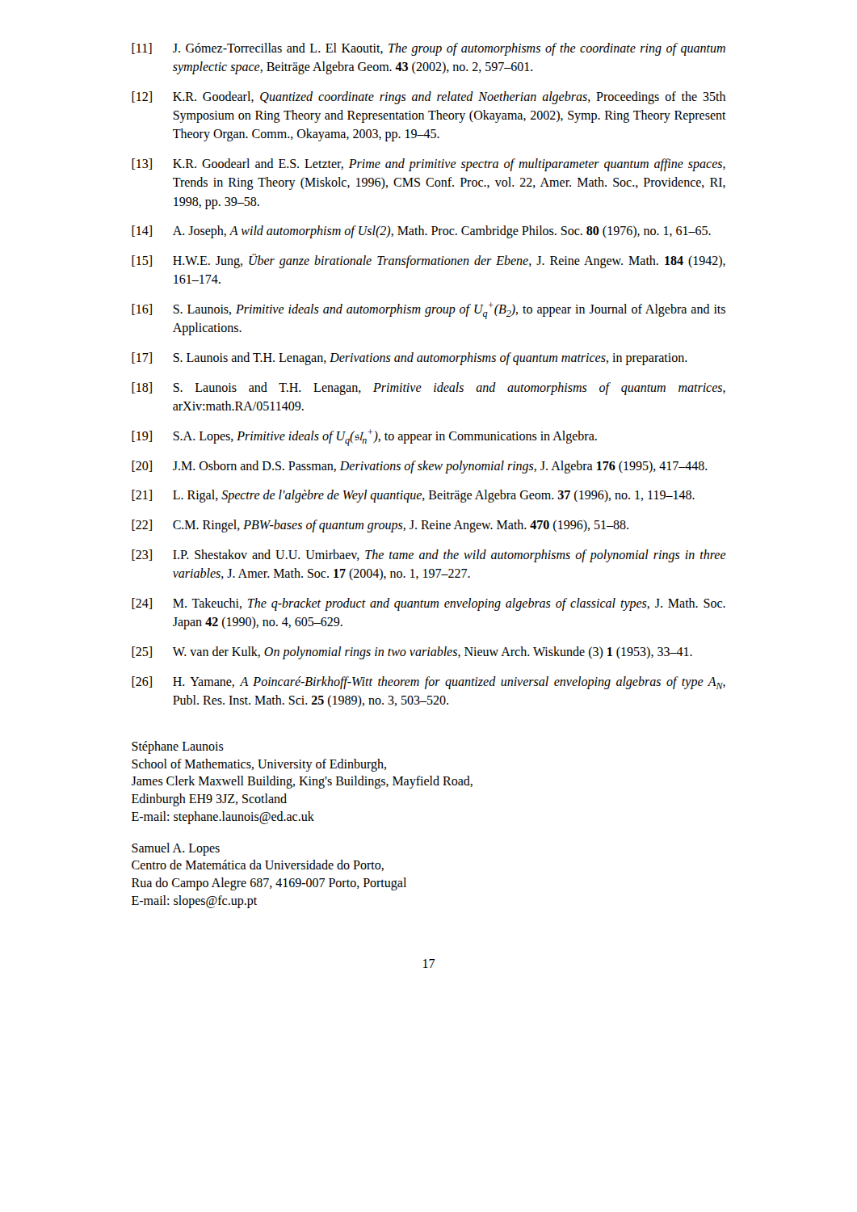[11] J. Gómez-Torrecillas and L. El Kaoutit, The group of automorphisms of the coordinate ring of quantum symplectic space, Beiträge Algebra Geom. 43 (2002), no. 2, 597–601.
[12] K.R. Goodearl, Quantized coordinate rings and related Noetherian algebras, Proceedings of the 35th Symposium on Ring Theory and Representation Theory (Okayama, 2002), Symp. Ring Theory Represent Theory Organ. Comm., Okayama, 2003, pp. 19–45.
[13] K.R. Goodearl and E.S. Letzter, Prime and primitive spectra of multiparameter quantum affine spaces, Trends in Ring Theory (Miskolc, 1996), CMS Conf. Proc., vol. 22, Amer. Math. Soc., Providence, RI, 1998, pp. 39–58.
[14] A. Joseph, A wild automorphism of Usl(2), Math. Proc. Cambridge Philos. Soc. 80 (1976), no. 1, 61–65.
[15] H.W.E. Jung, Über ganze birationale Transformationen der Ebene, J. Reine Angew. Math. 184 (1942), 161–174.
[16] S. Launois, Primitive ideals and automorphism group of Uq+(B2), to appear in Journal of Algebra and its Applications.
[17] S. Launois and T.H. Lenagan, Derivations and automorphisms of quantum matrices, in preparation.
[18] S. Launois and T.H. Lenagan, Primitive ideals and automorphisms of quantum matrices, arXiv:math.RA/0511409.
[19] S.A. Lopes, Primitive ideals of Uq(𝔰𝔩n+), to appear in Communications in Algebra.
[20] J.M. Osborn and D.S. Passman, Derivations of skew polynomial rings, J. Algebra 176 (1995), 417–448.
[21] L. Rigal, Spectre de l'algèbre de Weyl quantique, Beiträge Algebra Geom. 37 (1996), no. 1, 119–148.
[22] C.M. Ringel, PBW-bases of quantum groups, J. Reine Angew. Math. 470 (1996), 51–88.
[23] I.P. Shestakov and U.U. Umirbaev, The tame and the wild automorphisms of polynomial rings in three variables, J. Amer. Math. Soc. 17 (2004), no. 1, 197–227.
[24] M. Takeuchi, The q-bracket product and quantum enveloping algebras of classical types, J. Math. Soc. Japan 42 (1990), no. 4, 605–629.
[25] W. van der Kulk, On polynomial rings in two variables, Nieuw Arch. Wiskunde (3) 1 (1953), 33–41.
[26] H. Yamane, A Poincaré-Birkhoff-Witt theorem for quantized universal enveloping algebras of type AN, Publ. Res. Inst. Math. Sci. 25 (1989), no. 3, 503–520.
Stéphane Launois
School of Mathematics, University of Edinburgh,
James Clerk Maxwell Building, King's Buildings, Mayfield Road,
Edinburgh EH9 3JZ, Scotland
E-mail: stephane.launois@ed.ac.uk
Samuel A. Lopes
Centro de Matemática da Universidade do Porto,
Rua do Campo Alegre 687, 4169-007 Porto, Portugal
E-mail: slopes@fc.up.pt
17